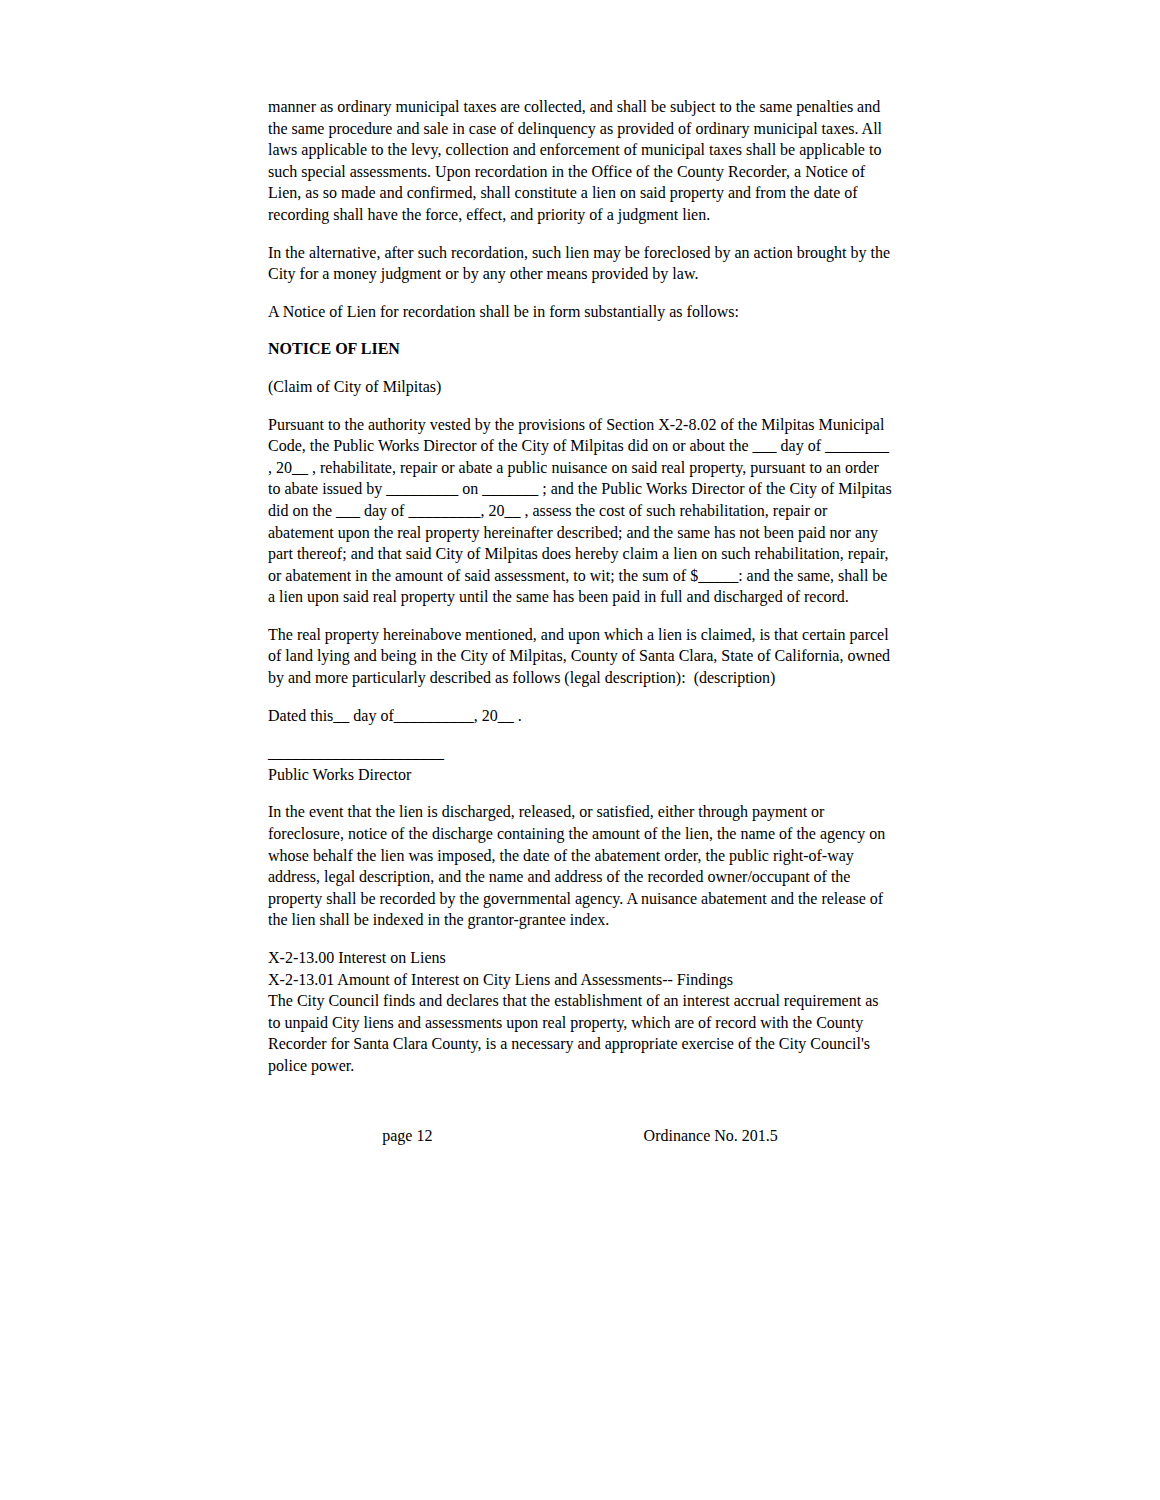manner as ordinary municipal taxes are collected, and shall be subject to the same penalties and the same procedure and sale in case of delinquency as provided of ordinary municipal taxes. All laws applicable to the levy, collection and enforcement of municipal taxes shall be applicable to such special assessments. Upon recordation in the Office of the County Recorder, a Notice of Lien, as so made and confirmed, shall constitute a lien on said property and from the date of recording shall have the force, effect, and priority of a judgment lien.
In the alternative, after such recordation, such lien may be foreclosed by an action brought by the City for a money judgment or by any other means provided by law.
A Notice of Lien for recordation shall be in form substantially as follows:
NOTICE OF LIEN
(Claim of City of Milpitas)
Pursuant to the authority vested by the provisions of Section X-2-8.02 of the Milpitas Municipal Code, the Public Works Director of the City of Milpitas did on or about the ___ day of ________ , 20__ , rehabilitate, repair or abate a public nuisance on said real property, pursuant to an order to abate issued by _________ on _______ ; and the Public Works Director of the City of Milpitas did on the ___ day of _________, 20__ , assess the cost of such rehabilitation, repair or abatement upon the real property hereinafter described; and the same has not been paid nor any part thereof; and that said City of Milpitas does hereby claim a lien on such rehabilitation, repair, or abatement in the amount of said assessment, to wit; the sum of $_____: and the same, shall be a lien upon said real property until the same has been paid in full and discharged of record.
The real property hereinabove mentioned, and upon which a lien is claimed, is that certain parcel of land lying and being in the City of Milpitas, County of Santa Clara, State of California, owned by and more particularly described as follows (legal description): (description)
Dated this__ day of__________, 20__ .
______________________
Public Works Director
In the event that the lien is discharged, released, or satisfied, either through payment or foreclosure, notice of the discharge containing the amount of the lien, the name of the agency on whose behalf the lien was imposed, the date of the abatement order, the public right-of-way address, legal description, and the name and address of the recorded owner/occupant of the property shall be recorded by the governmental agency. A nuisance abatement and the release of the lien shall be indexed in the grantor-grantee index.
X-2-13.00 Interest on Liens
X-2-13.01 Amount of Interest on City Liens and Assessments-- Findings
The City Council finds and declares that the establishment of an interest accrual requirement as to unpaid City liens and assessments upon real property, which are of record with the County Recorder for Santa Clara County, is a necessary and appropriate exercise of the City Council's police power.
page 12 Ordinance No. 201.5